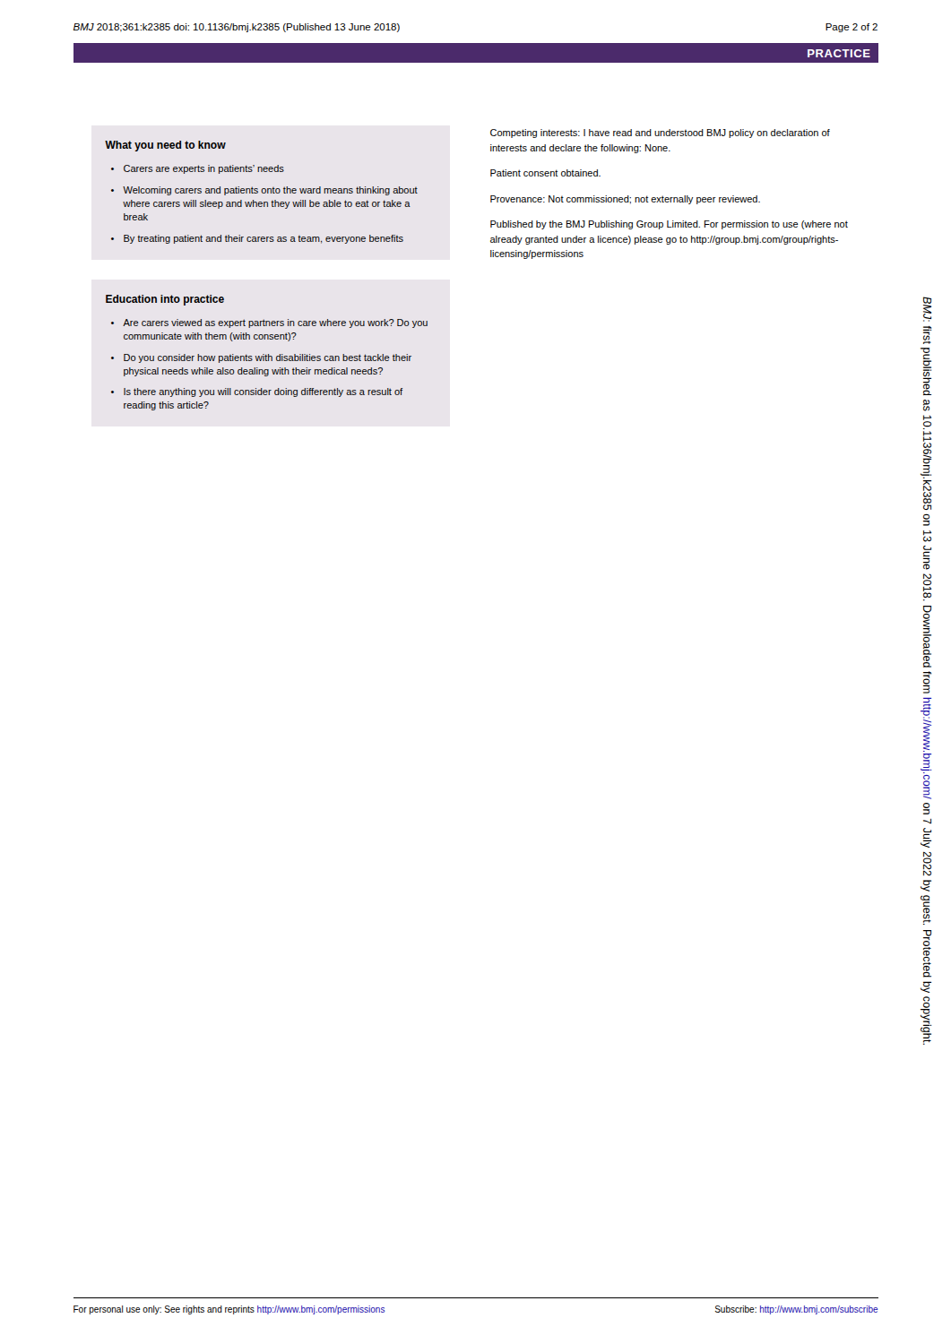BMJ 2018;361:k2385 doi: 10.1136/bmj.k2385 (Published 13 June 2018)
Page 2 of 2
PRACTICE
What you need to know
Carers are experts in patients’ needs
Welcoming carers and patients onto the ward means thinking about where carers will sleep and when they will be able to eat or take a break
By treating patient and their carers as a team, everyone benefits
Education into practice
Are carers viewed as expert partners in care where you work? Do you communicate with them (with consent)?
Do you consider how patients with disabilities can best tackle their physical needs while also dealing with their medical needs?
Is there anything you will consider doing differently as a result of reading this article?
Competing interests: I have read and understood BMJ policy on declaration of interests and declare the following: None.
Patient consent obtained.
Provenance: Not commissioned; not externally peer reviewed.
Published by the BMJ Publishing Group Limited. For permission to use (where not already granted under a licence) please go to http://group.bmj.com/group/rights-licensing/permissions
BMJ: first published as 10.1136/bmj.k2385 on 13 June 2018. Downloaded from http://www.bmj.com/ on 7 July 2022 by guest. Protected by copyright.
For personal use only: See rights and reprints http://www.bmj.com/permissions
Subscribe: http://www.bmj.com/subscribe